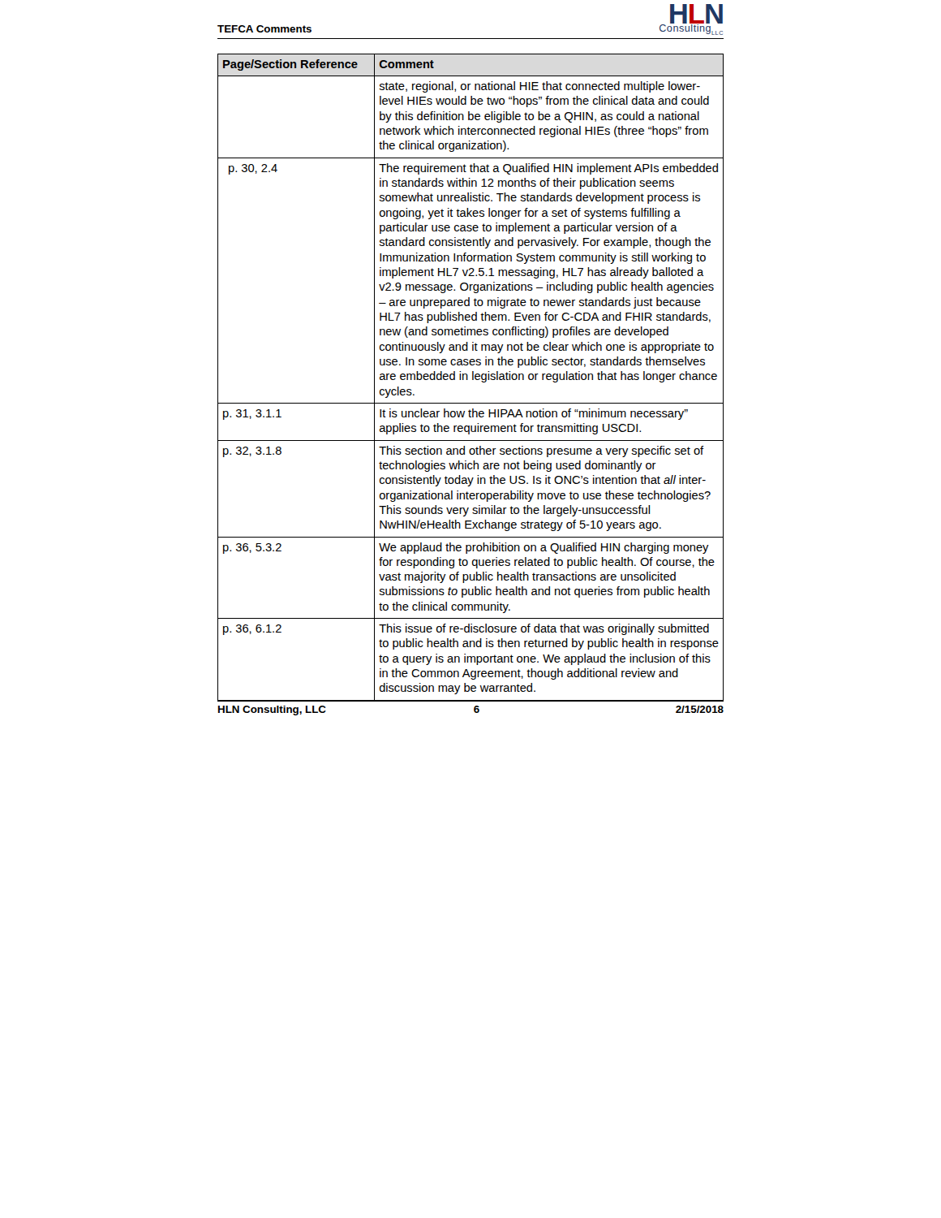TEFCA Comments
HLN
ConsultingLLC
| Page/Section Reference | Comment |
| --- | --- |
| | state, regional, or national HIE that connected multiple lower-level HIEs would be two “hops” from the clinical data and could by this definition be eligible to be a QHIN, as could a national network which interconnected regional HIEs (three “hops” from the clinical organization). |
| p. 30, 2.4 | The requirement that a Qualified HIN implement APIs embedded in standards within 12 months of their publication seems somewhat unrealistic. The standards development process is ongoing, yet it takes longer for a set of systems fulfilling a particular use case to implement a particular version of a standard consistently and pervasively. For example, though the Immunization Information System community is still working to implement HL7 v2.5.1 messaging, HL7 has already balloted a v2.9 message. Organizations – including public health agencies – are unprepared to migrate to newer standards just because HL7 has published them. Even for C-CDA and FHIR standards, new (and sometimes conflicting) profiles are developed continuously and it may not be clear which one is appropriate to use. In some cases in the public sector, standards themselves are embedded in legislation or regulation that has longer chance cycles. |
| p. 31, 3.1.1 | It is unclear how the HIPAA notion of “minimum necessary” applies to the requirement for transmitting USCDI. |
| p. 32, 3.1.8 | This section and other sections presume a very specific set of technologies which are not being used dominantly or consistently today in the US. Is it ONC’s intention that all inter-organizational interoperability move to use these technologies? This sounds very similar to the largely-unsuccessful NwHIN/eHealth Exchange strategy of 5-10 years ago. |
| p. 36, 5.3.2 | We applaud the prohibition on a Qualified HIN charging money for responding to queries related to public health. Of course, the vast majority of public health transactions are unsolicited submissions to public health and not queries from public health to the clinical community. |
| p. 36, 6.1.2 | This issue of re-disclosure of data that was originally submitted to public health and is then returned by public health in response to a query is an important one. We applaud the inclusion of this in the Common Agreement, though additional review and discussion may be warranted. |
HLN Consulting, LLC
6
2/15/2018